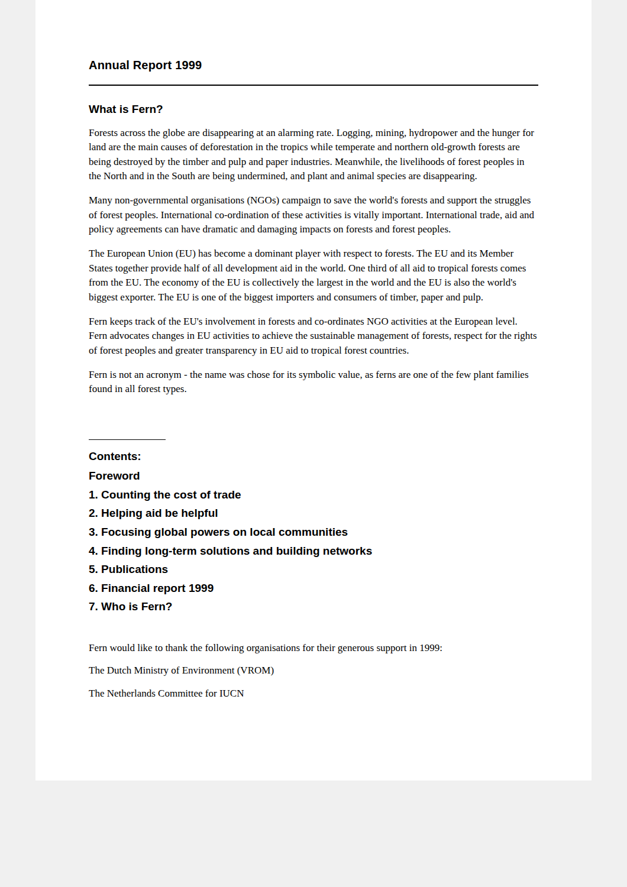Annual Report 1999
What is Fern?
Forests across the globe are disappearing at an alarming rate. Logging, mining, hydropower and the hunger for land are the main causes of deforestation in the tropics while temperate and northern old-growth forests are being destroyed by the timber and pulp and paper industries. Meanwhile, the livelihoods of forest peoples in the North and in the South are being undermined, and plant and animal species are disappearing.
Many non-governmental organisations (NGOs) campaign to save the world's forests and support the struggles of forest peoples. International co-ordination of these activities is vitally important. International trade, aid and policy agreements can have dramatic and damaging impacts on forests and forest peoples.
The European Union (EU) has become a dominant player with respect to forests. The EU and its Member States together provide half of all development aid in the world. One third of all aid to tropical forests comes from the EU. The economy of the EU is collectively the largest in the world and the EU is also the world's biggest exporter. The EU is one of the biggest importers and consumers of timber, paper and pulp.
Fern keeps track of the EU's involvement in forests and co-ordinates NGO activities at the European level. Fern advocates changes in EU activities to achieve the sustainable management of forests, respect for the rights of forest peoples and greater transparency in EU aid to tropical forest countries.
Fern is not an acronym - the name was chose for its symbolic value, as ferns are one of the few plant families found in all forest types.
Contents:
Foreword
1. Counting the cost of trade
2. Helping aid be helpful
3. Focusing global powers on local communities
4. Finding long-term solutions and building networks
5. Publications
6. Financial report 1999
7. Who is Fern?
Fern would like to thank the following organisations for their generous support in 1999:
The Dutch Ministry of Environment (VROM)
The Netherlands Committee for IUCN